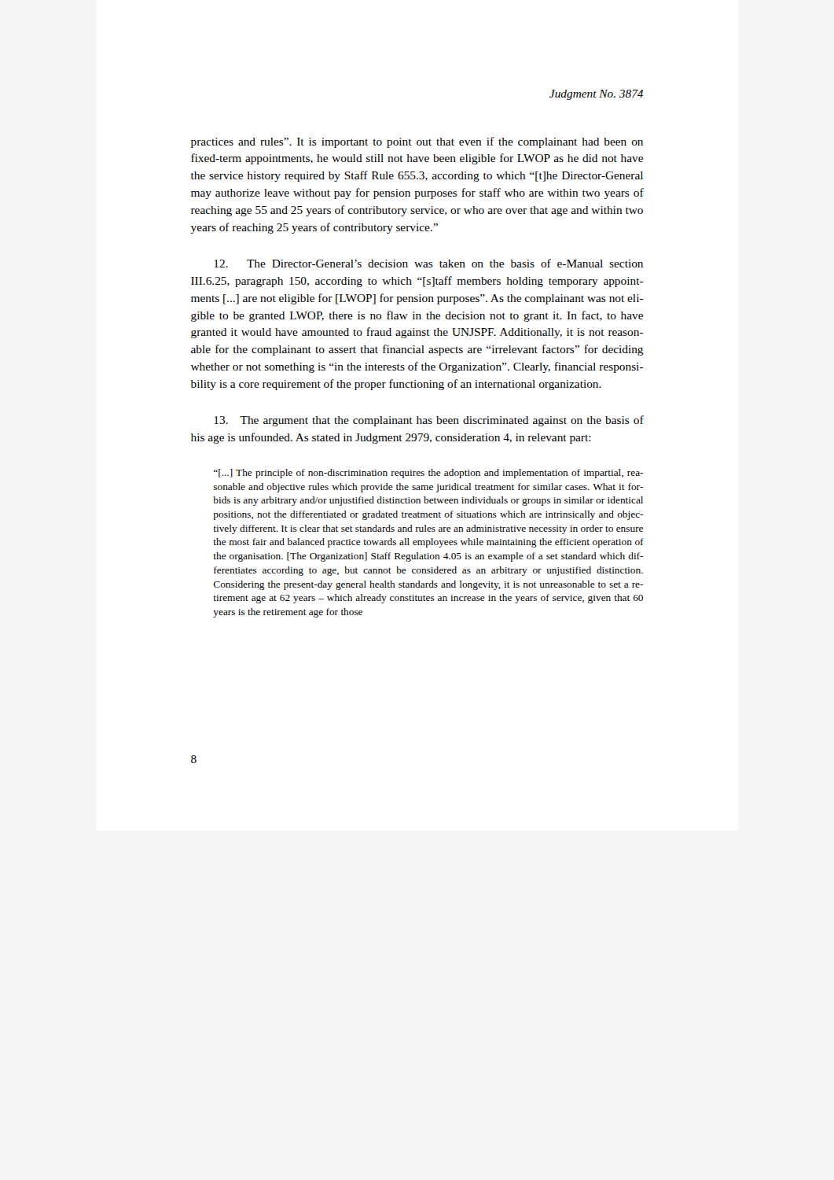Judgment No. 3874
practices and rules”. It is important to point out that even if the complainant had been on fixed-term appointments, he would still not have been eligible for LWOP as he did not have the service history required by Staff Rule 655.3, according to which “[t]he Director-General may authorize leave without pay for pension purposes for staff who are within two years of reaching age 55 and 25 years of contributory service, or who are over that age and within two years of reaching 25 years of contributory service.”
12. The Director-General’s decision was taken on the basis of e-Manual section III.6.25, paragraph 150, according to which “[s]taff members holding temporary appointments [...] are not eligible for [LWOP] for pension purposes”. As the complainant was not eligible to be granted LWOP, there is no flaw in the decision not to grant it. In fact, to have granted it would have amounted to fraud against the UNJSPF. Additionally, it is not reasonable for the complainant to assert that financial aspects are “irrelevant factors” for deciding whether or not something is “in the interests of the Organization”. Clearly, financial responsibility is a core requirement of the proper functioning of an international organization.
13. The argument that the complainant has been discriminated against on the basis of his age is unfounded. As stated in Judgment 2979, consideration 4, in relevant part:
“[...] The principle of non-discrimination requires the adoption and implementation of impartial, reasonable and objective rules which provide the same juridical treatment for similar cases. What it forbids is any arbitrary and/or unjustified distinction between individuals or groups in similar or identical positions, not the differentiated or gradated treatment of situations which are intrinsically and objectively different. It is clear that set standards and rules are an administrative necessity in order to ensure the most fair and balanced practice towards all employees while maintaining the efficient operation of the organisation. [The Organization] Staff Regulation 4.05 is an example of a set standard which differentiates according to age, but cannot be considered as an arbitrary or unjustified distinction. Considering the present-day general health standards and longevity, it is not unreasonable to set a retirement age at 62 years – which already constitutes an increase in the years of service, given that 60 years is the retirement age for those
8